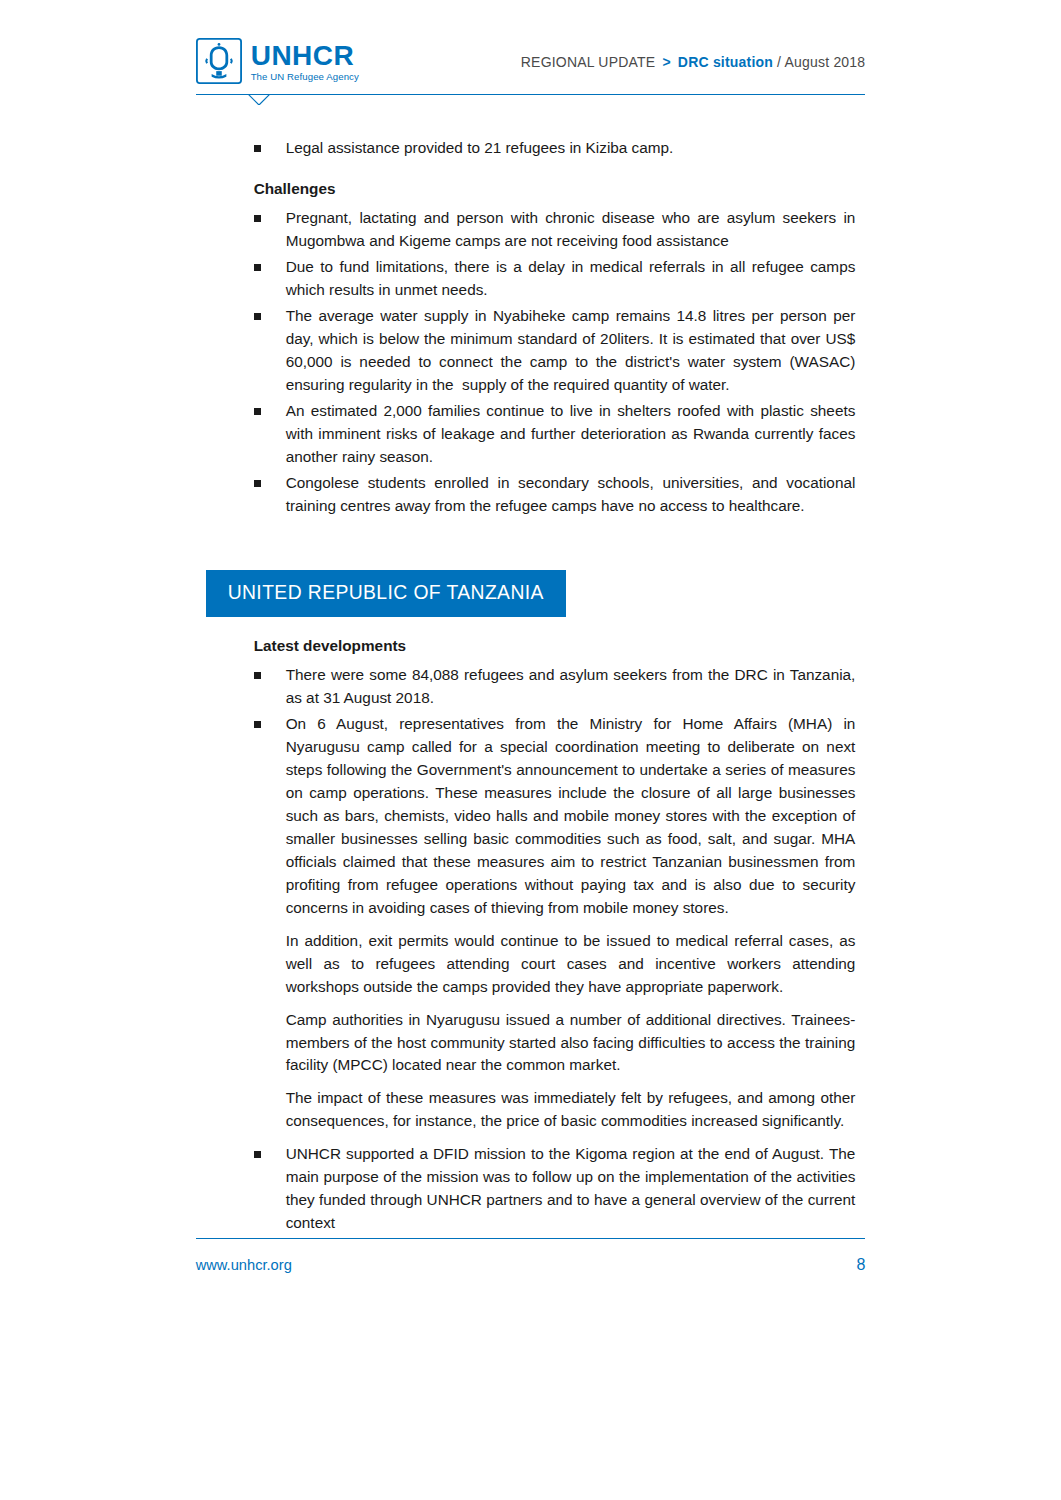UNHCR
The UN Refugee Agency
REGIONAL UPDATE > DRC situation / August 2018
Legal assistance provided to 21 refugees in Kiziba camp.
Challenges
Pregnant, lactating and person with chronic disease who are asylum seekers in Mugombwa and Kigeme camps are not receiving food assistance
Due to fund limitations, there is a delay in medical referrals in all refugee camps which results in unmet needs.
The average water supply in Nyabiheke camp remains 14.8 litres per person per day, which is below the minimum standard of 20liters. It is estimated that over US$ 60,000 is needed to connect the camp to the district's water system (WASAC) ensuring regularity in the supply of the required quantity of water.
An estimated 2,000 families continue to live in shelters roofed with plastic sheets with imminent risks of leakage and further deterioration as Rwanda currently faces another rainy season.
Congolese students enrolled in secondary schools, universities, and vocational training centres away from the refugee camps have no access to healthcare.
UNITED REPUBLIC OF TANZANIA
Latest developments
There were some 84,088 refugees and asylum seekers from the DRC in Tanzania, as at 31 August 2018.
On 6 August, representatives from the Ministry for Home Affairs (MHA) in Nyarugusu camp called for a special coordination meeting to deliberate on next steps following the Government's announcement to undertake a series of measures on camp operations. These measures include the closure of all large businesses such as bars, chemists, video halls and mobile money stores with the exception of smaller businesses selling basic commodities such as food, salt, and sugar. MHA officials claimed that these measures aim to restrict Tanzanian businessmen from profiting from refugee operations without paying tax and is also due to security concerns in avoiding cases of thieving from mobile money stores.
In addition, exit permits would continue to be issued to medical referral cases, as well as to refugees attending court cases and incentive workers attending workshops outside the camps provided they have appropriate paperwork.
Camp authorities in Nyarugusu issued a number of additional directives. Trainees-members of the host community started also facing difficulties to access the training facility (MPCC) located near the common market.
The impact of these measures was immediately felt by refugees, and among other consequences, for instance, the price of basic commodities increased significantly.
UNHCR supported a DFID mission to the Kigoma region at the end of August. The main purpose of the mission was to follow up on the implementation of the activities they funded through UNHCR partners and to have a general overview of the current context
www.unhcr.org 8